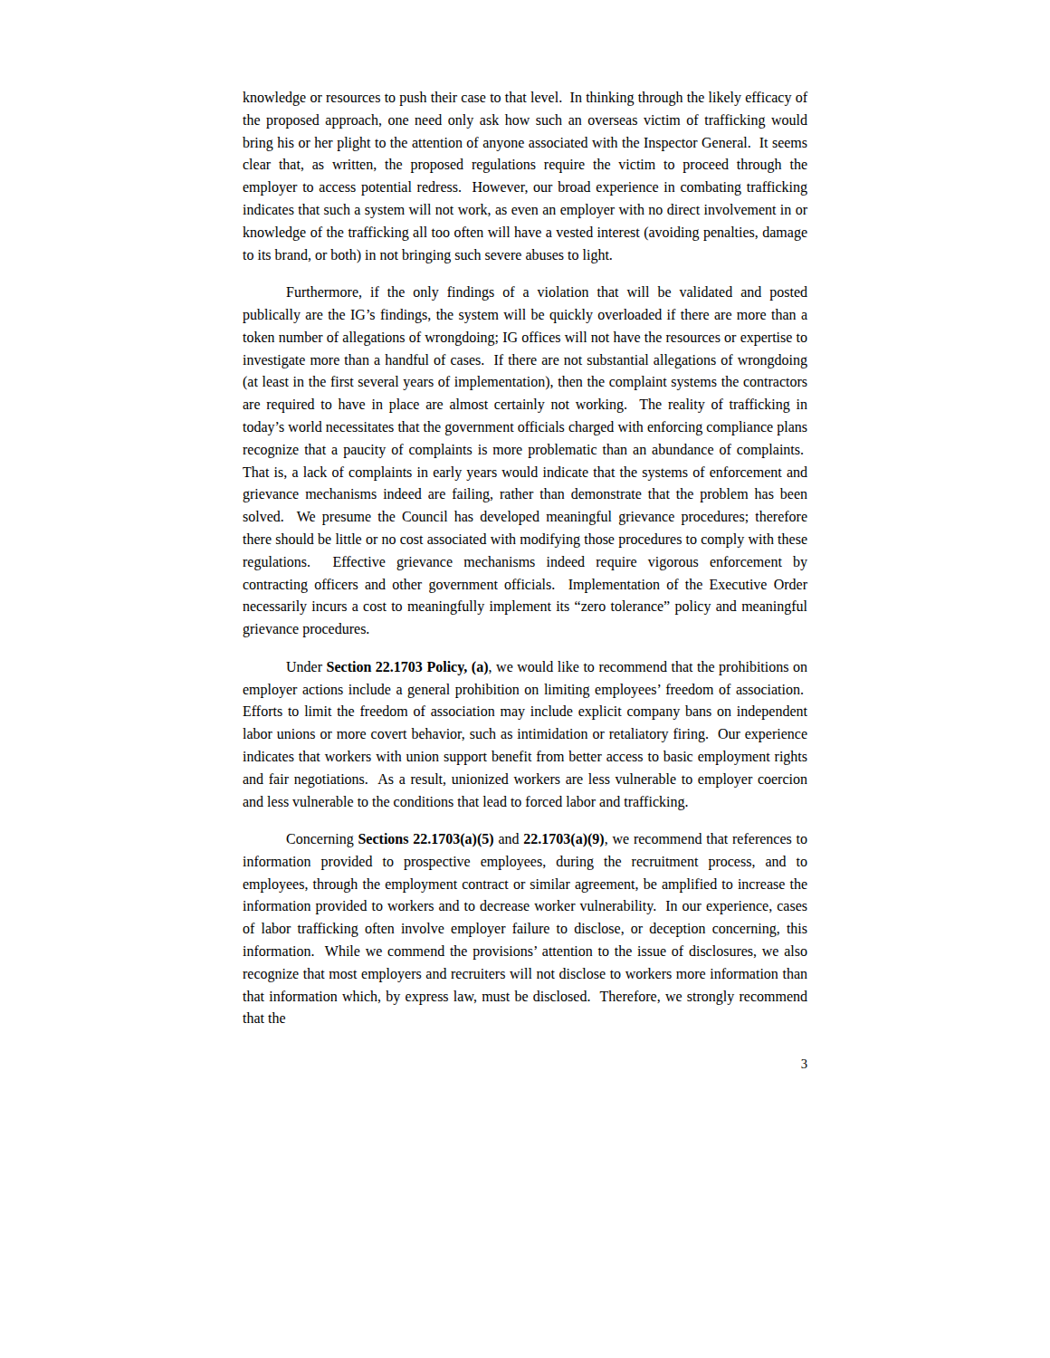knowledge or resources to push their case to that level. In thinking through the likely efficacy of the proposed approach, one need only ask how such an overseas victim of trafficking would bring his or her plight to the attention of anyone associated with the Inspector General. It seems clear that, as written, the proposed regulations require the victim to proceed through the employer to access potential redress. However, our broad experience in combating trafficking indicates that such a system will not work, as even an employer with no direct involvement in or knowledge of the trafficking all too often will have a vested interest (avoiding penalties, damage to its brand, or both) in not bringing such severe abuses to light.
Furthermore, if the only findings of a violation that will be validated and posted publically are the IG’s findings, the system will be quickly overloaded if there are more than a token number of allegations of wrongdoing; IG offices will not have the resources or expertise to investigate more than a handful of cases. If there are not substantial allegations of wrongdoing (at least in the first several years of implementation), then the complaint systems the contractors are required to have in place are almost certainly not working. The reality of trafficking in today’s world necessitates that the government officials charged with enforcing compliance plans recognize that a paucity of complaints is more problematic than an abundance of complaints. That is, a lack of complaints in early years would indicate that the systems of enforcement and grievance mechanisms indeed are failing, rather than demonstrate that the problem has been solved. We presume the Council has developed meaningful grievance procedures; therefore there should be little or no cost associated with modifying those procedures to comply with these regulations. Effective grievance mechanisms indeed require vigorous enforcement by contracting officers and other government officials. Implementation of the Executive Order necessarily incurs a cost to meaningfully implement its “zero tolerance” policy and meaningful grievance procedures.
Under Section 22.1703 Policy, (a), we would like to recommend that the prohibitions on employer actions include a general prohibition on limiting employees’ freedom of association. Efforts to limit the freedom of association may include explicit company bans on independent labor unions or more covert behavior, such as intimidation or retaliatory firing. Our experience indicates that workers with union support benefit from better access to basic employment rights and fair negotiations. As a result, unionized workers are less vulnerable to employer coercion and less vulnerable to the conditions that lead to forced labor and trafficking.
Concerning Sections 22.1703(a)(5) and 22.1703(a)(9), we recommend that references to information provided to prospective employees, during the recruitment process, and to employees, through the employment contract or similar agreement, be amplified to increase the information provided to workers and to decrease worker vulnerability. In our experience, cases of labor trafficking often involve employer failure to disclose, or deception concerning, this information. While we commend the provisions’ attention to the issue of disclosures, we also recognize that most employers and recruiters will not disclose to workers more information than that information which, by express law, must be disclosed. Therefore, we strongly recommend that the
3